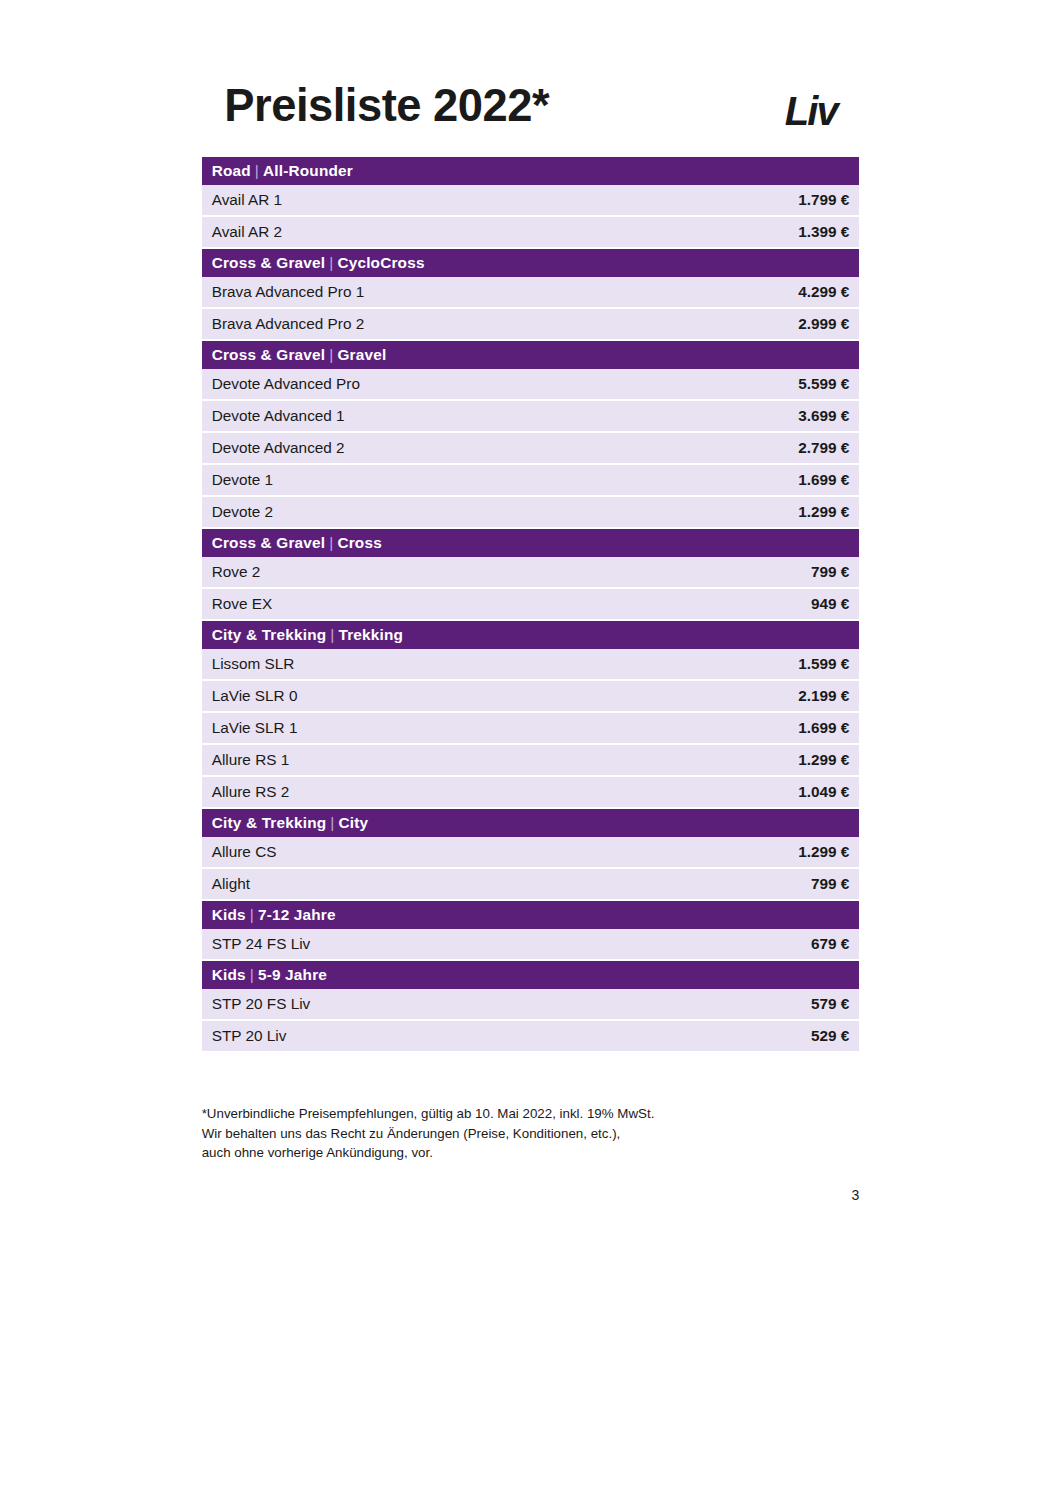Preisliste 2022*
Liv
| Road / All-Rounder |
| Avail AR 1 | 1.799 € |
| Avail AR 2 | 1.399 € |
| Cross & Gravel / CycloCross |
| Brava Advanced Pro 1 | 4.299 € |
| Brava Advanced Pro 2 | 2.999 € |
| Cross & Gravel / Gravel |
| Devote Advanced Pro | 5.599 € |
| Devote Advanced 1 | 3.699 € |
| Devote Advanced 2 | 2.799 € |
| Devote 1 | 1.699 € |
| Devote 2 | 1.299 € |
| Cross & Gravel / Cross |
| Rove 2 | 799 € |
| Rove EX | 949 € |
| City & Trekking / Trekking |
| Lissom SLR | 1.599 € |
| LaVie SLR 0 | 2.199 € |
| LaVie SLR 1 | 1.699 € |
| Allure RS 1 | 1.299 € |
| Allure RS 2 | 1.049 € |
| City & Trekking / City |
| Allure CS | 1.299 € |
| Alight | 799 € |
| Kids / 7-12 Jahre |
| STP 24 FS Liv | 679 € |
| Kids / 5-9 Jahre |
| STP 20 FS Liv | 579 € |
| STP 20 Liv | 529 € |
*Unverbindliche Preisempfehlungen, gültig ab 10. Mai 2022, inkl. 19% MwSt.
Wir behalten uns das Recht zu Änderungen (Preise, Konditionen, etc.),
auch ohne vorherige Ankündigung, vor.
3